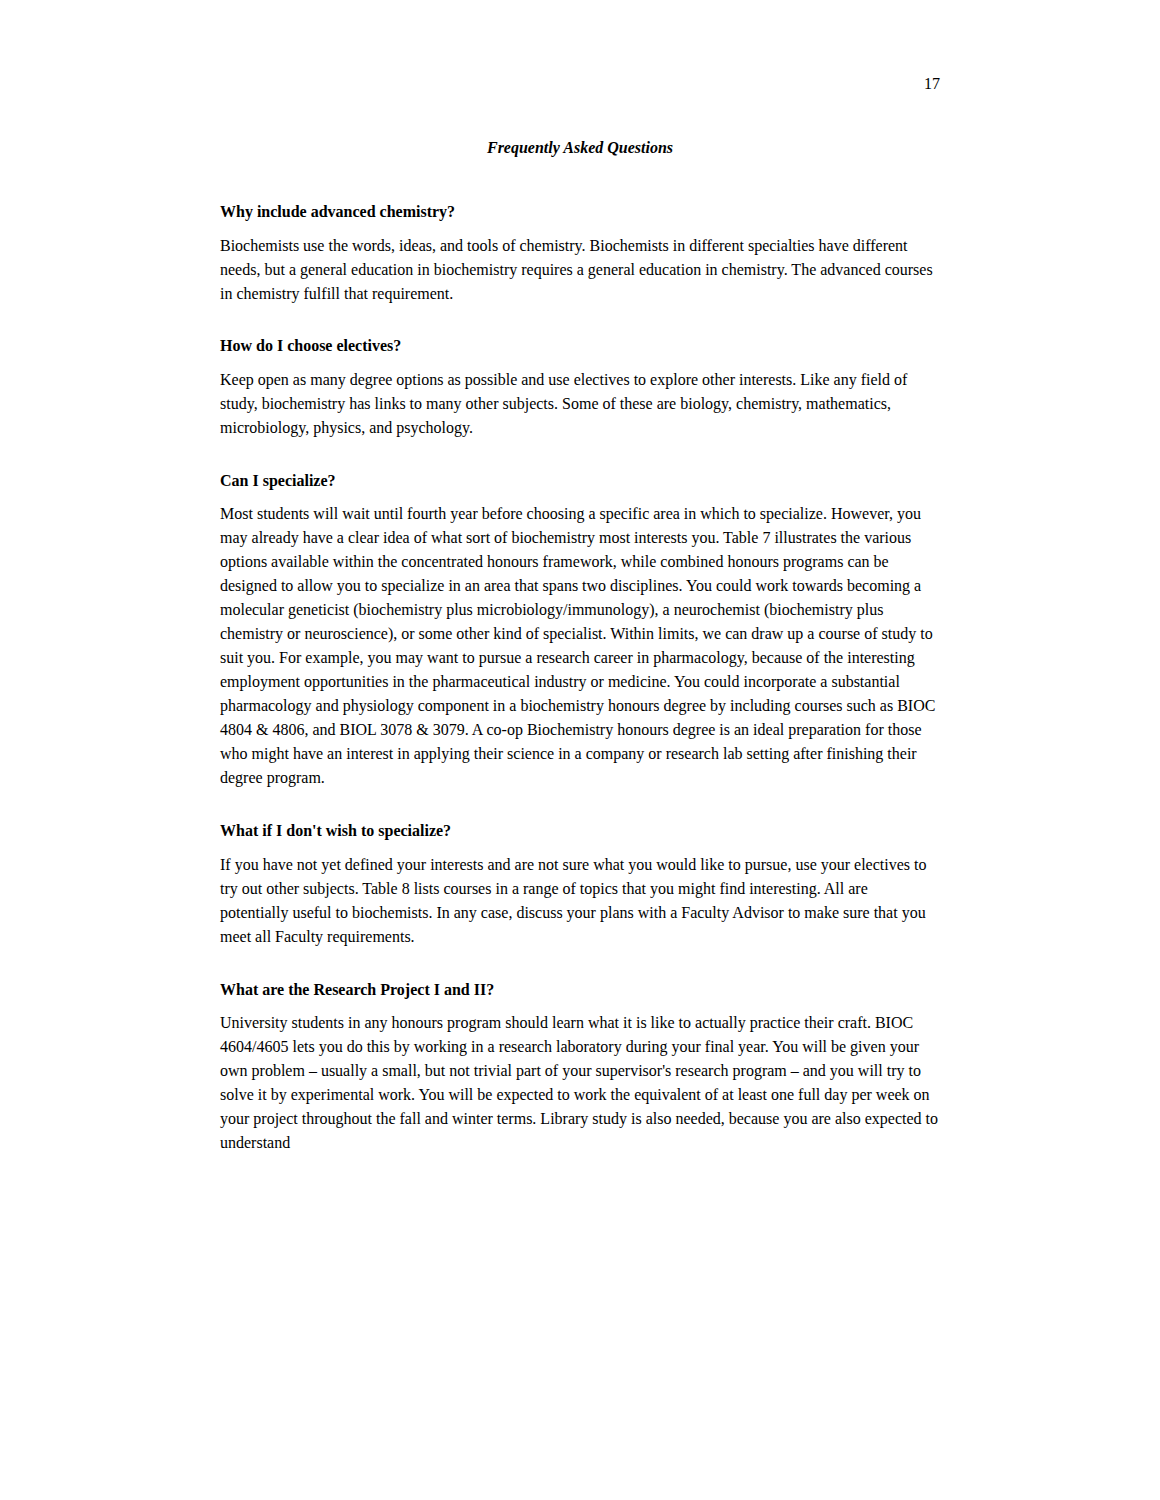17
Frequently Asked Questions
Why include advanced chemistry?
Biochemists use the words, ideas, and tools of chemistry. Biochemists in different specialties have different needs, but a general education in biochemistry requires a general education in chemistry. The advanced courses in chemistry fulfill that requirement.
How do I choose electives?
Keep open as many degree options as possible and use electives to explore other interests. Like any field of study, biochemistry has links to many other subjects. Some of these are biology, chemistry, mathematics, microbiology, physics, and psychology.
Can I specialize?
Most students will wait until fourth year before choosing a specific area in which to specialize. However, you may already have a clear idea of what sort of biochemistry most interests you. Table 7 illustrates the various options available within the concentrated honours framework, while combined honours programs can be designed to allow you to specialize in an area that spans two disciplines. You could work towards becoming a molecular geneticist (biochemistry plus microbiology/immunology), a neurochemist (biochemistry plus chemistry or neuroscience), or some other kind of specialist. Within limits, we can draw up a course of study to suit you. For example, you may want to pursue a research career in pharmacology, because of the interesting employment opportunities in the pharmaceutical industry or medicine. You could incorporate a substantial pharmacology and physiology component in a biochemistry honours degree by including courses such as BIOC 4804 & 4806, and BIOL 3078 & 3079. A co-op Biochemistry honours degree is an ideal preparation for those who might have an interest in applying their science in a company or research lab setting after finishing their degree program.
What if I don't wish to specialize?
If you have not yet defined your interests and are not sure what you would like to pursue, use your electives to try out other subjects. Table 8 lists courses in a range of topics that you might find interesting. All are potentially useful to biochemists. In any case, discuss your plans with a Faculty Advisor to make sure that you meet all Faculty requirements.
What are the Research Project I and II?
University students in any honours program should learn what it is like to actually practice their craft. BIOC 4604/4605 lets you do this by working in a research laboratory during your final year. You will be given your own problem – usually a small, but not trivial part of your supervisor's research program – and you will try to solve it by experimental work. You will be expected to work the equivalent of at least one full day per week on your project throughout the fall and winter terms. Library study is also needed, because you are also expected to understand